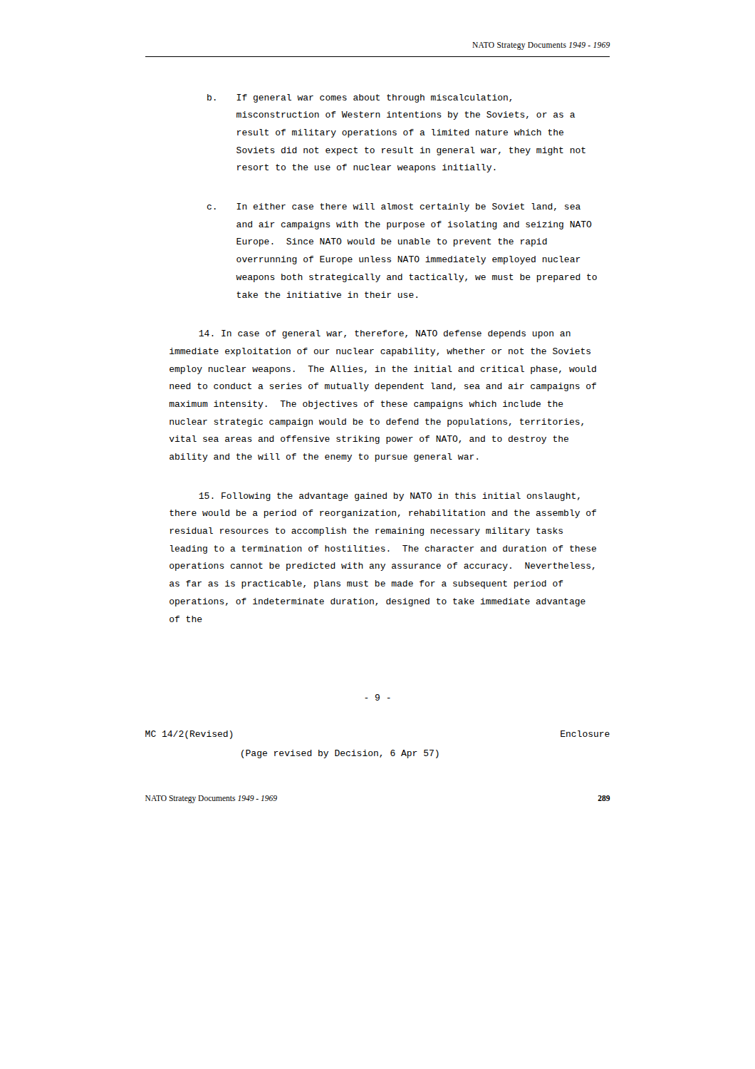NATO Strategy Documents 1949 - 1969
b.
If general war comes about through miscalculation, misconstruction of Western intentions by the Soviets, or as a result of military operations of a limited nature which the Soviets did not expect to result in general war, they might not resort to the use of nuclear weapons initially.
c.
In either case there will almost certainly be Soviet land, sea and air campaigns with the purpose of isolating and seizing NATO Europe. Since NATO would be unable to prevent the rapid overrunning of Europe unless NATO immediately employed nuclear weapons both strategically and tactically, we must be prepared to take the initiative in their use.
14. In case of general war, therefore, NATO defense depends upon an immediate exploitation of our nuclear capability, whether or not the Soviets employ nuclear weapons. The Allies, in the initial and critical phase, would need to conduct a series of mutually dependent land, sea and air campaigns of maximum intensity. The objectives of these campaigns which include the nuclear strategic campaign would be to defend the populations, territories, vital sea areas and offensive striking power of NATO, and to destroy the ability and the will of the enemy to pursue general war.
15. Following the advantage gained by NATO in this initial onslaught, there would be a period of reorganization, rehabilitation and the assembly of residual resources to accomplish the remaining necessary military tasks leading to a termination of hostilities. The character and duration of these operations cannot be predicted with any assurance of accuracy. Nevertheless, as far as is practicable, plans must be made for a subsequent period of operations, of indeterminate duration, designed to take immediate advantage of the
- 9 -
MC 14/2(Revised)
Enclosure
(Page revised by Decision, 6 Apr 57)
NATO Strategy Documents 1949 - 1969
289